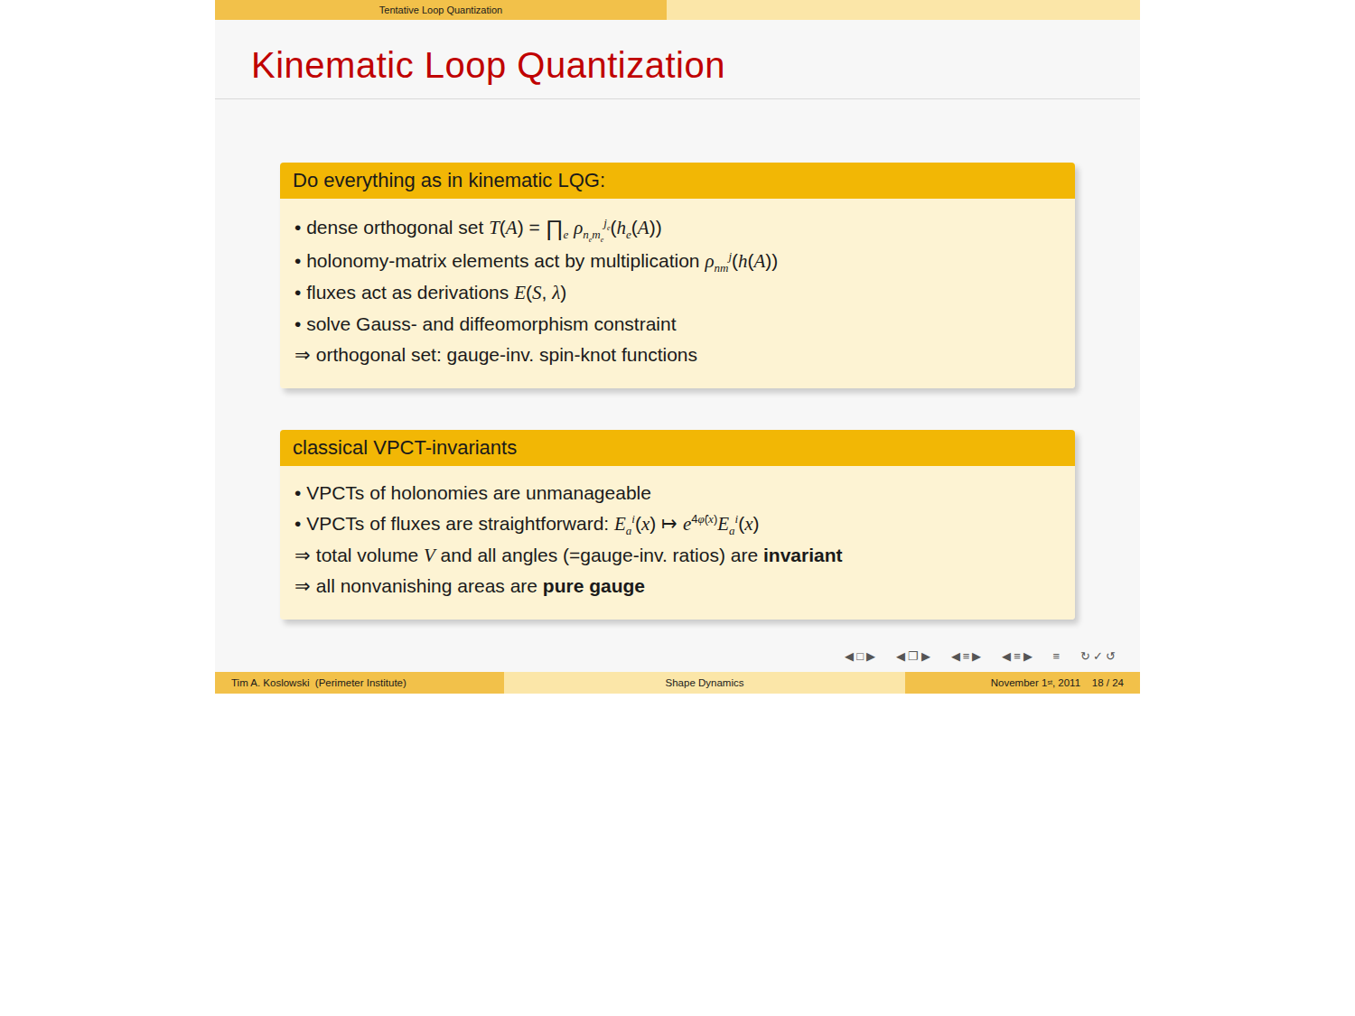Tentative Loop Quantization
Kinematic Loop Quantization
Do everything as in kinematic LQG:
dense orthogonal set T(A) = ∏e ρnemeje(he(A))
holonomy-matrix elements act by multiplication ρnmj(h(A))
fluxes act as derivations E(S, λ)
solve Gauss- and diffeomorphism constraint
orthogonal set: gauge-inv. spin-knot functions
classical VPCT-invariants
VPCTs of holonomies are unmanageable
VPCTs of fluxes are straightforward: Eai(x) ↦ e4φ̂(x)Eai(x)
total volume V and all angles (=gauge-inv. ratios) are invariant
all nonvanishing areas are pure gauge
◀□▶ ◀❐▶ ◀≡▶ ◀≡▶ ≡ ↻✓↺
Tim A. Koslowski (Perimeter Institute)
Shape Dynamics
November 1st, 2011 18 / 24